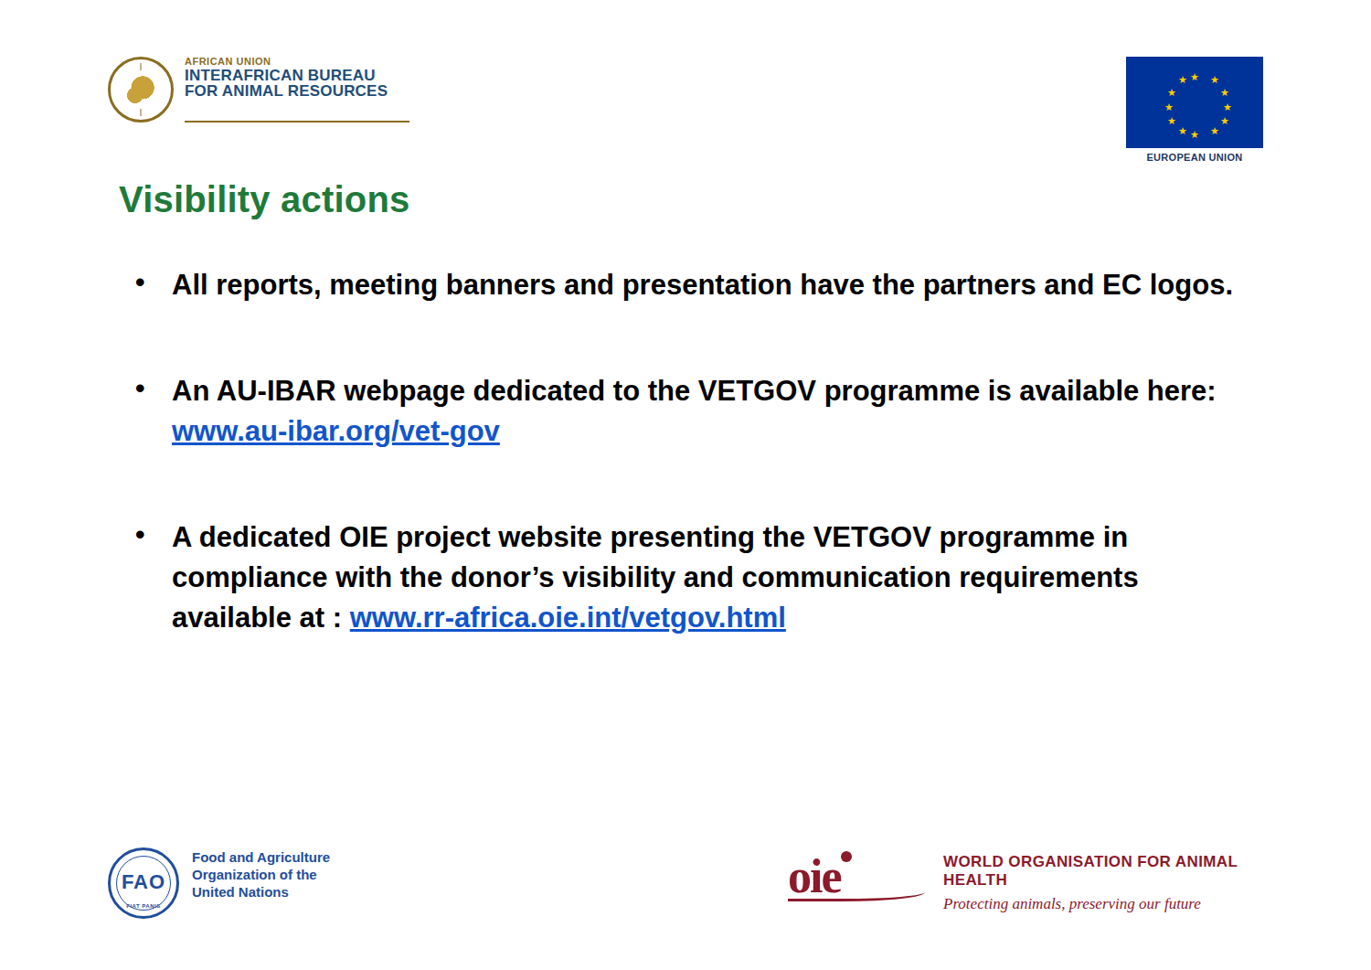AFRICAN UNION
INTERAFRICAN BUREAU
FOR ANIMAL RESOURCES
★ ★ ★ ★ ★ ★ ★ ★ ★ ★ ★ ★
EUROPEAN UNION
Visibility actions
All reports, meeting banners and presentation have the partners and EC logos.
An AU-IBAR webpage dedicated to the VETGOV programme is available here: www.au-ibar.org/vet-gov
A dedicated OIE project website presenting the VETGOV programme in compliance with the donor’s visibility and communication requirements available at : www.rr-africa.oie.int/vetgov.html
FAO
FIAT PANIS
Food and Agriculture
Organization of the
United Nations
oie
WORLD ORGANISATION FOR ANIMAL HEALTH
Protecting animals, preserving our future